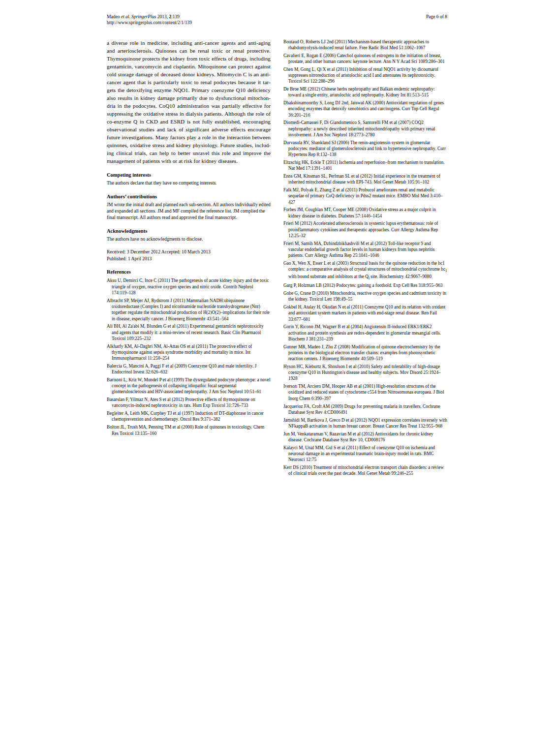Madeo et al. SpringerPlus 2013, 2:139
http://www.springerplus.com/content/2/1/139
Page 6 of 8
a diverse role in medicine, including anti-cancer agents and anti-aging and arteriosclerosis. Quinones can be renal toxic or renal protective. Thymoquinone protects the kidney from toxic effects of drugs, including gentamicin, vancomycin and cisplantin. Mitoquinone can protect against cold storage damage of deceased donor kidneys. Mitomycin C is an anticancer agent that is particularly toxic to renal podocytes because it targets the detoxifying enzyme NQO1. Primary coenzyme Q10 deficiency also results in kidney damage primarily due to dysfunctional mitochondria in the podocytes. CoQ10 administration was partially effective for suppressing the oxidative stress in dialysis patients. Although the role of co-enzyme Q in CKD and ESRD is not fully established, encouraging observational studies and lack of significant adverse effects encourage future investigations. Many factors play a role in the interaction between quinones, oxidative stress and kidney physiology. Future studies, including clinical trials, can help to better unravel this role and improve the management of patients with or at risk for kidney diseases.
Competing interests
The authors declare that they have no competing interests.
Authors’ contributions
JM wrote the initial draft and planned each sub-section. All authors individually edited and expanded all sections. JM and MF compiled the reference list. JM complied the final manuscript. All authors read and approved the final manuscript.
Acknowledgments
The authors have no acknowledgments to disclose.
Received: 3 December 2012 Accepted: 10 March 2013
Published: 1 April 2013
References
Aksu U, Demirci C, Ince C (2011) The pathogenesis of acute kidney injury and the toxic triangle of oxygen, reactive oxygen species and nitric oxide. Contrib Nephrol 174:119–128
Albracht SP, Meijer AJ, Rydstrom J (2011) Mammalian NADH:ubiquinone oxidoreductase (Complex I) and nicotinamide nucleotide transhydrogenase (Nnt) together regulate the mitochondrial production of H(2)O(2)–implications for their role in disease, especially cancer. J Bioenerg Biomembr 43:541–564
Ali BH, Al Za'abi M, Blunden G et al (2011) Experimental gentamicin nephrotoxicity and agents that modify it: a mini-review of recent research. Basic Clin Pharmacol Toxicol 109:225–232
Alkharfy KM, Al-Daghri NM, Al-Attas OS et al (2011) The protective effect of thymoquinone against sepsis syndrome morbidity and mortality in mice. Int Immunopharmacol 11:250–254
Balercia G, Mancini A, Paggi F et al (2009) Coenzyme Q10 and male infertility. J Endocrinol Invest 32:626–632
Barisoni L, Kriz W, Mundel P et al (1999) The dysregulated podocyte phenotype: a novel concept in the pathogenesis of collapsing idiopathic focal segmental glomerulosclerosis and HIV-associated nephropathy. J Am Soc Nephrol 10:51–61
Basarslan F, Yilmaz N, Ates S et al (2012) Protective effects of thymoquinone on vancomycin-induced nephrotoxicity in rats. Hum Exp Toxicol 31:726–733
Begleiter A, Leith MK, Curphey TJ et al (1997) Induction of DT-diaphorase in cancer chemoprevention and chemotherapy. Oncol Res 9:371–382
Bolton JL, Trush MA, Penning TM et al (2000) Role of quinones in toxicology. Chem Res Toxicol 13:135–160
Boutaud O, Roberts LJ 2nd (2011) Mechanism-based therapeutic approaches to rhabdomyolysis-induced renal failure. Free Radic Biol Med 51:1062–1067
Cavalieri E, Rogan E (2006) Catechol quinones of estrogens in the initiation of breast, prostate, and other human cancers: keynote lecture. Ann N Y Acad Sci 1089:286–301
Chen M, Gong L, Qi X et al (2011) Inhibition of renal NQO1 activity by dicoumarol suppresses nitroreduction of aristolochic acid I and attenuates its nephrotoxicity. Toxicol Sci 122:288–296
De Broe ME (2012) Chinese herbs nephropathy and Balkan endemic nephropathy: toward a single entity, aristolochic acid nephropathy. Kidney Int 81:513–515
Dhakshinamoorthy S, Long DJ 2nd, Jaiswal AK (2000) Antioxidant regulation of genes encoding enzymes that detoxify xenobiotics and carcinogens. Curr Top Cell Regul 36:201–216
Diomedi-Camassei F, Di Giandomenico S, Santorelli FM et al (2007) COQ2 nephropathy: a newly described inherited mitochondriopathy with primary renal involvement. J Am Soc Nephrol 18:2773–2780
Durvasula RV, Shankland SJ (2006) The renin-angiotensin system in glomerular podocytes: mediator of glomerulosclerosis and link to hypertensive nephropathy. Curr Hypertens Rep 8:132–138
Eltzschig HK, Eckle T (2011) Ischemia and reperfusion–from mechanism to translation. Nat Med 17:1391–1401
Enns GM, Kinsman SL, Perlman SL et al (2012) Initial experience in the treatment of inherited mitochondrial disease with EPI-743. Mol Genet Metab 105:91–102
Falk MJ, Polyak E, Zhang Z et al (2011) Probucol ameliorates renal and metabolic sequelae of primary CoQ deficiency in Pdss2 mutant mice. EMBO Mol Med 3:410–427
Forbes JM, Coughlan MT, Cooper ME (2008) Oxidative stress as a major culprit in kidney disease in diabetes. Diabetes 57:1446–1454
Frieri M (2012) Accelerated atherosclerosis in systemic lupus erythematosus: role of proinflammatory cytokines and therapeutic approaches. Curr Allergy Asthma Rep 12:25–32
Frieri M, Samih MA, Dzhindzhikhashvili M et al (2012) Toll-like receptor 9 and vascular endothelial growth factor levels in human kidneys from lupus nephritis patients. Curr Allergy Asthma Rep 25:1041–1046
Gao X, Wen X, Esser L et al (2003) Structural basis for the quinone reduction in the bc1 complex: a comparative analysis of crystal structures of mitochondrial cytochrome bc1 with bound substrate and inhibitors at the Qi site. Biochemistry 42:9067–9080
Garg P, Holzman LB (2012) Podocytes: gaining a foothold. Exp Cell Res 318:955–963
Gobe G, Crane D (2010) Mitochondria, reactive oxygen species and cadmium toxicity in the kidney. Toxicol Lett 198:49–55
Gokbel H, Atalay H, Okudan N et al (2011) Coenzyme Q10 and its relation with oxidant and antioxidant system markers in patients with end-stage renal disease. Ren Fail 33:677–681
Gorin Y, Ricono JM, Wagner B et al (2004) Angiotensin II-induced ERK1/ERK2 activation and protein synthesis are redox-dependent in glomerular mesangial cells. Biochem J 381:231–239
Gunner MR, Madeo J, Zhu Z (2008) Modification of quinone electrochemistry by the proteins in the biological electron transfer chains: examples from photosynthetic reaction centers. J Bioenerg Biomembr 40:509–519
Hyson HC, Kieburtz K, Shoulson I et al (2010) Safety and tolerability of high-dosage coenzyme Q10 in Huntington's disease and healthy subjects. Mov Disord 25:1924–1928
Iverson TM, Arciero DM, Hooper AB et al (2001) High-resolution structures of the oxidized and reduced states of cytochrome c554 from Nitrosomonas europaea. J Biol Inorg Chem 6:390–397
Jacquerioz FA, Croft AM (2009) Drugs for preventing malaria in travellers. Cochrane Database Syst Rev 4:CD006491
Jamshidi M, Bartkova J, Greco D et al (2012) NQO1 expression correlates inversely with NFkappaB activation in human breast cancer. Breast Cancer Res Treat 132:955–968
Jun M, Venkataraman V, Razavian M et al (2012) Antioxidants for chronic kidney disease. Cochrane Database Syst Rev 10, CD008176
Kalayci M, Unal MM, Gul S et al (2011) Effect of coenzyme Q10 on ischemia and neuronal damage in an experimental traumatic brain-injury model in rats. BMC Neurosci 12:75
Kerr DS (2010) Treatment of mitochondrial electron transport chain disorders: a review of clinical trials over the past decade. Mol Genet Metab 99:246–255